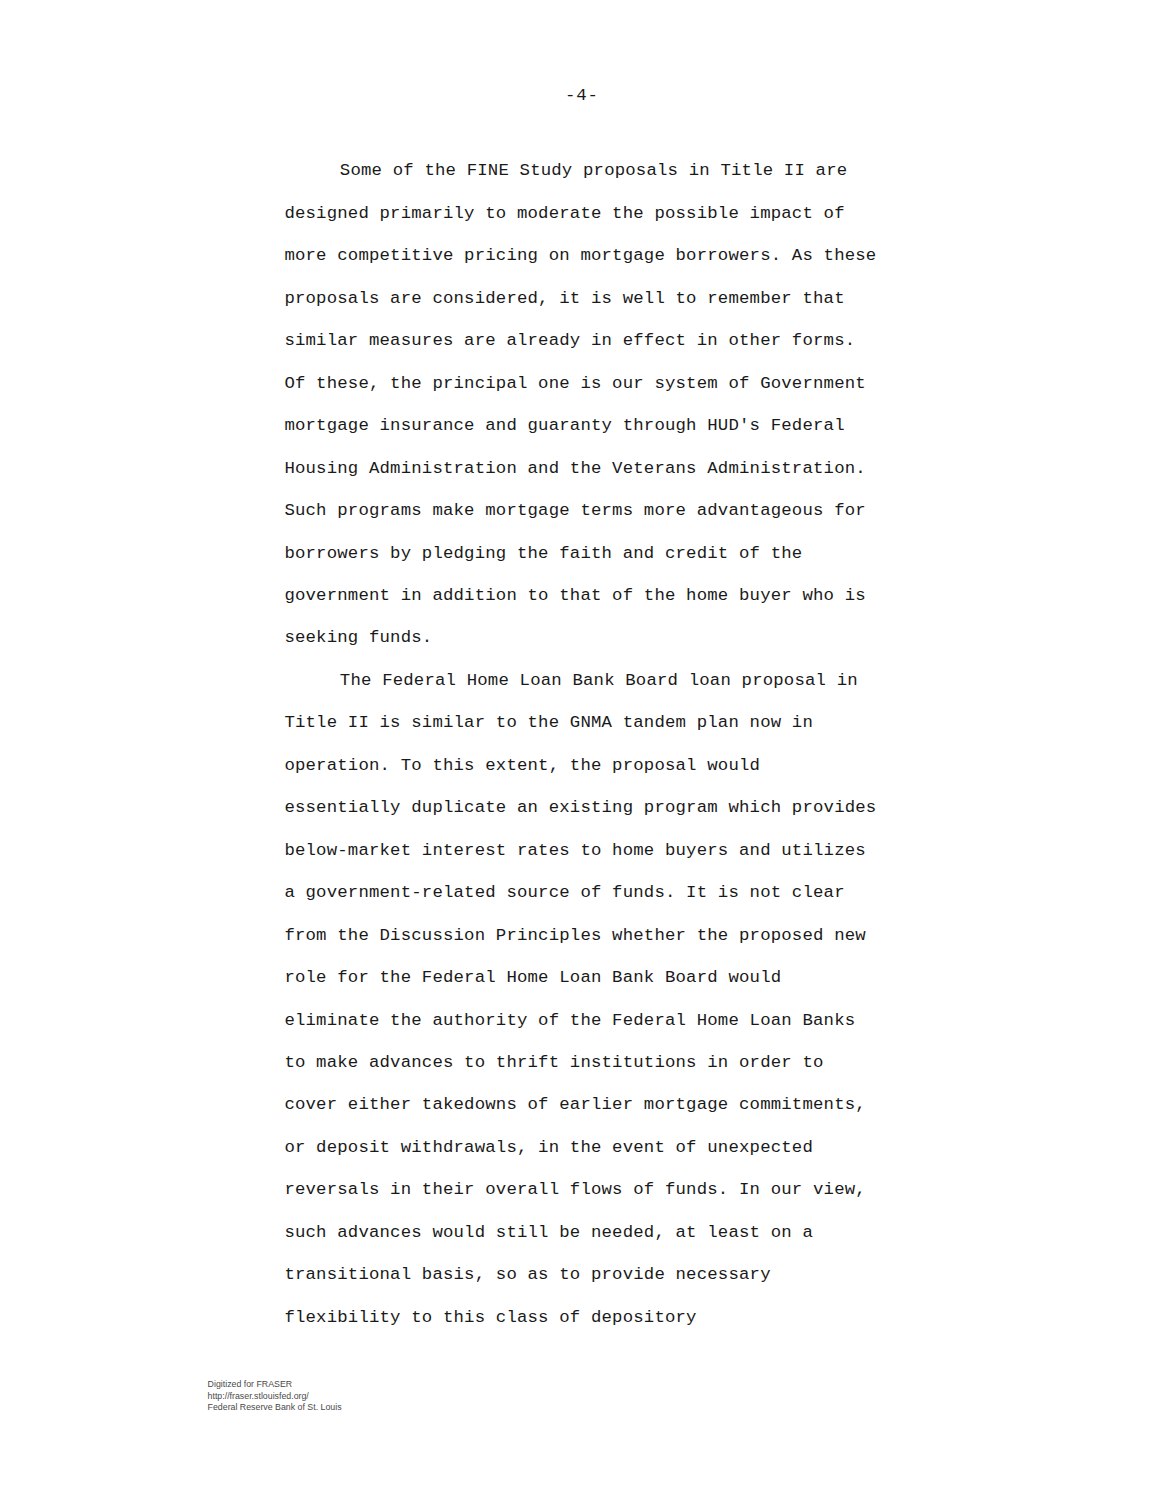-4-
Some of the FINE Study proposals in Title II are designed primarily to moderate the possible impact of more competitive pricing on mortgage borrowers. As these proposals are considered, it is well to remember that similar measures are already in effect in other forms. Of these, the principal one is our system of Government mortgage insurance and guaranty through HUD's Federal Housing Administration and the Veterans Administration. Such programs make mortgage terms more advantageous for borrowers by pledging the faith and credit of the government in addition to that of the home buyer who is seeking funds.
The Federal Home Loan Bank Board loan proposal in Title II is similar to the GNMA tandem plan now in operation. To this extent, the proposal would essentially duplicate an existing program which provides below-market interest rates to home buyers and utilizes a government-related source of funds. It is not clear from the Discussion Principles whether the proposed new role for the Federal Home Loan Bank Board would eliminate the authority of the Federal Home Loan Banks to make advances to thrift institutions in order to cover either takedowns of earlier mortgage commitments, or deposit withdrawals, in the event of unexpected reversals in their overall flows of funds. In our view, such advances would still be needed, at least on a transitional basis, so as to provide necessary flexibility to this class of depository
Digitized for FRASER
http://fraser.stlouisfed.org/
Federal Reserve Bank of St. Louis